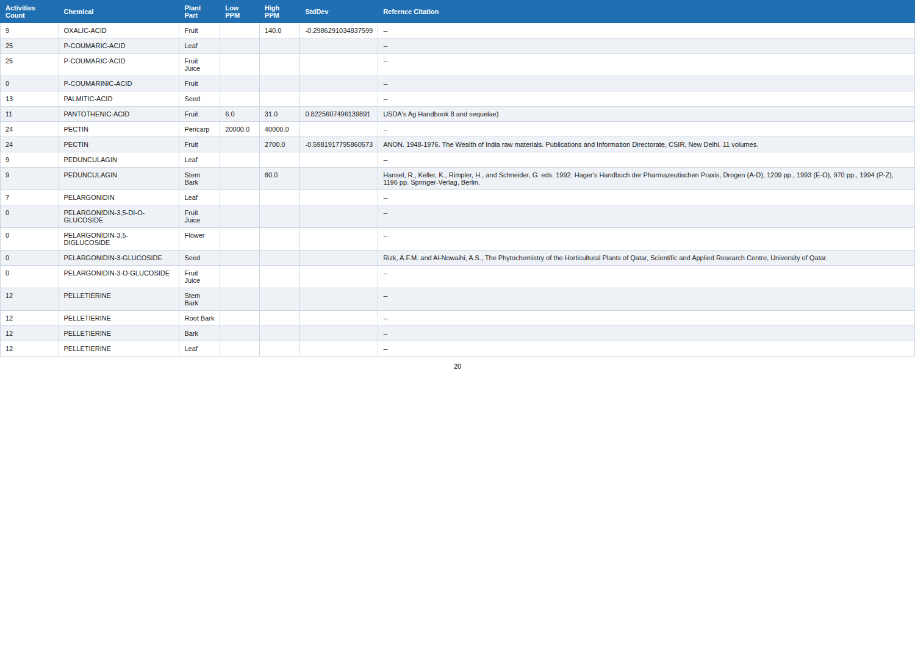| Activities Count | Chemical | Plant Part | Low PPM | High PPM | StdDev | Refernce Citation |
| --- | --- | --- | --- | --- | --- | --- |
| 9 | OXALIC-ACID | Fruit | | 140.0 | -0.2986291034837599 | -- |
| 25 | P-COUMARIC-ACID | Leaf | | | | -- |
| 25 | P-COUMARIC-ACID | Fruit Juice | | | | -- |
| 0 | P-COUMARINIC-ACID | Fruit | | | | -- |
| 13 | PALMITIC-ACID | Seed | | | | -- |
| 11 | PANTOTHENIC-ACID | Fruit | 6.0 | 31.0 | 0.8225607496139891 | USDA's Ag Handbook 8 and sequelae) |
| 24 | PECTIN | Pericarp | 20000.0 | 40000.0 | | -- |
| 24 | PECTIN | Fruit | | 2700.0 | -0.5981917795860573 | ANON. 1948-1976. The Wealth of India raw materials. Publications and Information Directorate, CSIR, New Delhi. 11 volumes. |
| 9 | PEDUNCULAGIN | Leaf | | | | -- |
| 9 | PEDUNCULAGIN | Stem Bark | | 80.0 | | Hansel, R., Keller, K., Rimpler, H., and Schneider, G. eds. 1992. Hager's Handbuch der Pharmazeutischen Praxis, Drogen (A-D), 1209 pp., 1993 (E-O), 970 pp., 1994 (P-Z), 1196 pp. Springer-Verlag, Berlin. |
| 7 | PELARGONIDIN | Leaf | | | | -- |
| 0 | PELARGONIDIN-3,5-DI-O-GLUCOSIDE | Fruit Juice | | | | -- |
| 0 | PELARGONIDIN-3,5-DIGLUCOSIDE | Flower | | | | -- |
| 0 | PELARGONIDIN-3-GLUCOSIDE | Seed | | | | Rizk, A.F.M. and Al-Nowaihi, A.S., The Phytochemistry of the Horticultural Plants of Qatar, Scientific and Applied Research Centre, University of Qatar. |
| 0 | PELARGONIDIN-3-O-GLUCOSIDE | Fruit Juice | | | | -- |
| 12 | PELLETIERINE | Stem Bark | | | | -- |
| 12 | PELLETIERINE | Root Bark | | | | -- |
| 12 | PELLETIERINE | Bark | | | | -- |
| 12 | PELLETIERINE | Leaf | | | | -- |
20